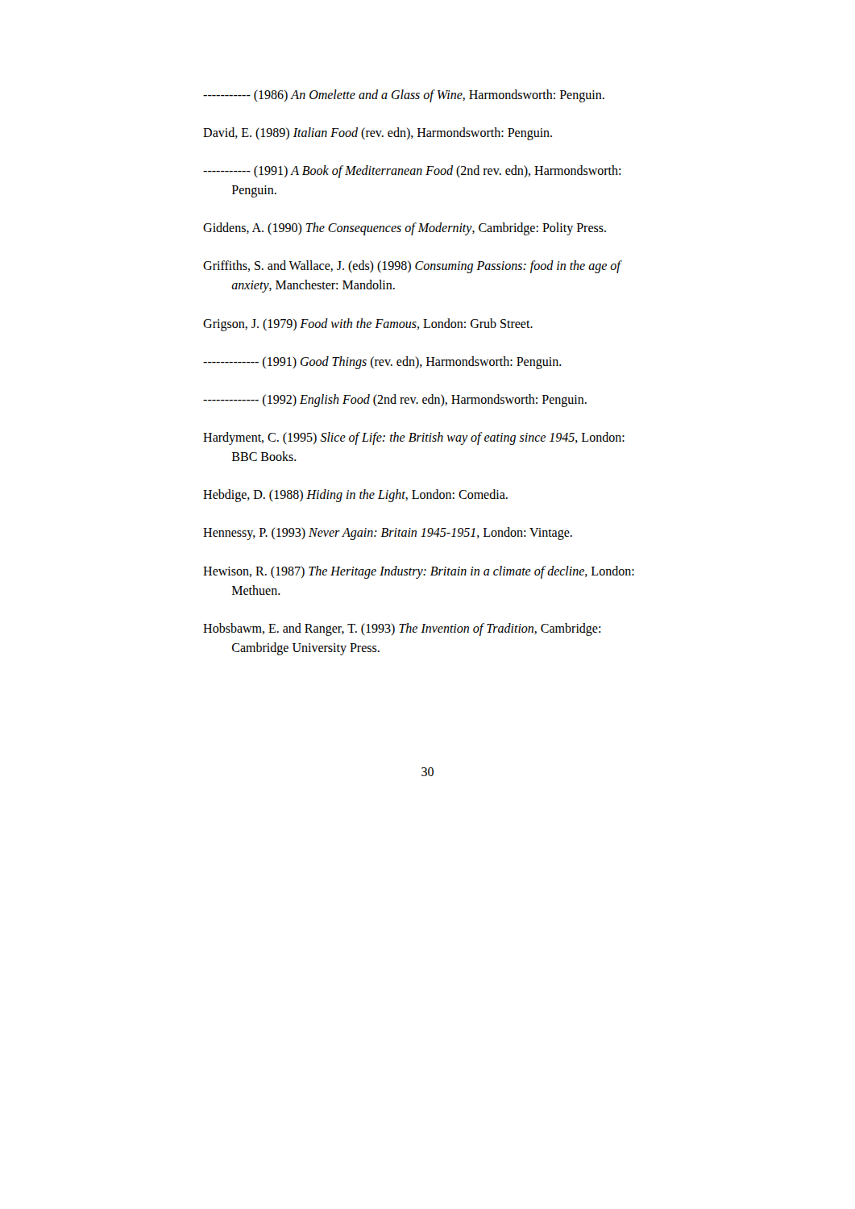----------- (1986) An Omelette and a Glass of Wine, Harmondsworth: Penguin.
David, E. (1989) Italian Food (rev. edn), Harmondsworth: Penguin.
----------- (1991) A Book of Mediterranean Food (2nd rev. edn), Harmondsworth: Penguin.
Giddens, A. (1990) The Consequences of Modernity, Cambridge: Polity Press.
Griffiths, S. and Wallace, J. (eds) (1998) Consuming Passions: food in the age of anxiety, Manchester: Mandolin.
Grigson, J. (1979) Food with the Famous, London: Grub Street.
------------- (1991) Good Things (rev. edn), Harmondsworth: Penguin.
------------- (1992) English Food (2nd rev. edn), Harmondsworth: Penguin.
Hardyment, C. (1995) Slice of Life: the British way of eating since 1945, London: BBC Books.
Hebdige, D. (1988) Hiding in the Light, London: Comedia.
Hennessy, P. (1993) Never Again: Britain 1945-1951, London: Vintage.
Hewison, R. (1987) The Heritage Industry: Britain in a climate of decline, London: Methuen.
Hobsbawm, E. and Ranger, T. (1993) The Invention of Tradition, Cambridge: Cambridge University Press.
30